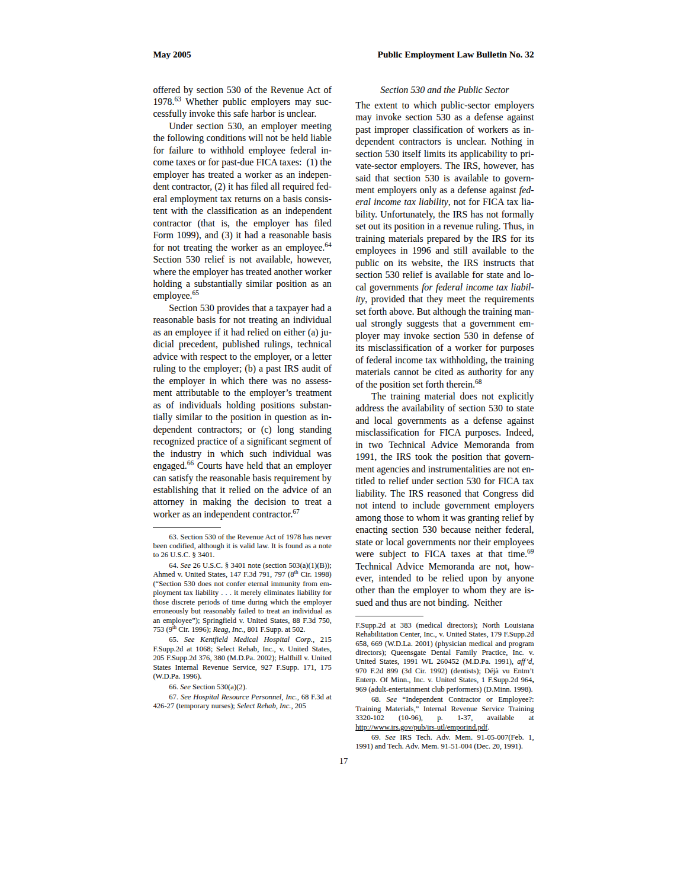May 2005
Public Employment Law Bulletin No. 32
offered by section 530 of the Revenue Act of 1978.63 Whether public employers may successfully invoke this safe harbor is unclear.
Under section 530, an employer meeting the following conditions will not be held liable for failure to withhold employee federal income taxes or for past-due FICA taxes: (1) the employer has treated a worker as an independent contractor, (2) it has filed all required federal employment tax returns on a basis consistent with the classification as an independent contractor (that is, the employer has filed Form 1099), and (3) it had a reasonable basis for not treating the worker as an employee.64 Section 530 relief is not available, however, where the employer has treated another worker holding a substantially similar position as an employee.65
Section 530 provides that a taxpayer had a reasonable basis for not treating an individual as an employee if it had relied on either (a) judicial precedent, published rulings, technical advice with respect to the employer, or a letter ruling to the employer; (b) a past IRS audit of the employer in which there was no assessment attributable to the employer’s treatment as of individuals holding positions substantially similar to the position in question as independent contractors; or (c) long standing recognized practice of a significant segment of the industry in which such individual was engaged.66 Courts have held that an employer can satisfy the reasonable basis requirement by establishing that it relied on the advice of an attorney in making the decision to treat a worker as an independent contractor.67
63. Section 530 of the Revenue Act of 1978 has never been codified, although it is valid law. It is found as a note to 26 U.S.C. § 3401.
64. See 26 U.S.C. § 3401 note (section 503(a)(1)(B)); Ahmed v. United States, 147 F.3d 791, 797 (8th Cir. 1998) (“Section 530 does not confer eternal immunity from employment tax liability . . . it merely eliminates liability for those discrete periods of time during which the employer erroneously but reasonably failed to treat an individual as an employee”); Springfield v. United States, 88 F.3d 750, 753 (9th Cir. 1996); Reag, Inc., 801 F.Supp. at 502.
65. See Kentfield Medical Hospital Corp., 215 F.Supp.2d at 1068; Select Rehab, Inc., v. United States, 205 F.Supp.2d 376, 380 (M.D.Pa. 2002); Halfhill v. United States Internal Revenue Service, 927 F.Supp. 171, 175 (W.D.Pa. 1996).
66. See Section 530(a)(2).
67. See Hospital Resource Personnel, Inc., 68 F.3d at 426-27 (temporary nurses); Select Rehab, Inc., 205
Section 530 and the Public Sector
The extent to which public-sector employers may invoke section 530 as a defense against past improper classification of workers as independent contractors is unclear. Nothing in section 530 itself limits its applicability to private-sector employers. The IRS, however, has said that section 530 is available to government employers only as a defense against federal income tax liability, not for FICA tax liability. Unfortunately, the IRS has not formally set out its position in a revenue ruling. Thus, in training materials prepared by the IRS for its employees in 1996 and still available to the public on its website, the IRS instructs that section 530 relief is available for state and local governments for federal income tax liability, provided that they meet the requirements set forth above. But although the training manual strongly suggests that a government employer may invoke section 530 in defense of its misclassification of a worker for purposes of federal income tax withholding, the training materials cannot be cited as authority for any of the position set forth therein.68
The training material does not explicitly address the availability of section 530 to state and local governments as a defense against misclassification for FICA purposes. Indeed, in two Technical Advice Memoranda from 1991, the IRS took the position that government agencies and instrumentalities are not entitled to relief under section 530 for FICA tax liability. The IRS reasoned that Congress did not intend to include government employers among those to whom it was granting relief by enacting section 530 because neither federal, state or local governments nor their employees were subject to FICA taxes at that time.69 Technical Advice Memoranda are not, however, intended to be relied upon by anyone other than the employer to whom they are issued and thus are not binding. Neither
F.Supp.2d at 383 (medical directors); North Louisiana Rehabilitation Center, Inc., v. United States, 179 F.Supp.2d 658, 669 (W.D.La. 2001) (physician medical and program directors); Queensgate Dental Family Practice, Inc. v. United States, 1991 WL 260452 (M.D.Pa. 1991), aff’d, 970 F.2d 899 (3d Cir. 1992) (dentists); Déjà vu Entm’t Enterp. Of Minn., Inc. v. United States, 1 F.Supp.2d 964, 969 (adult-entertainment club performers) (D.Minn. 1998).
68. See “Independent Contractor or Employee?: Training Materials,” Internal Revenue Service Training 3320-102 (10-96), p. 1-37, available at http://www.irs.gov/pub/irs-utl/emporind.pdf.
69. See IRS Tech. Adv. Mem. 91-05-007(Feb. 1, 1991) and Tech. Adv. Mem. 91-51-004 (Dec. 20, 1991).
17